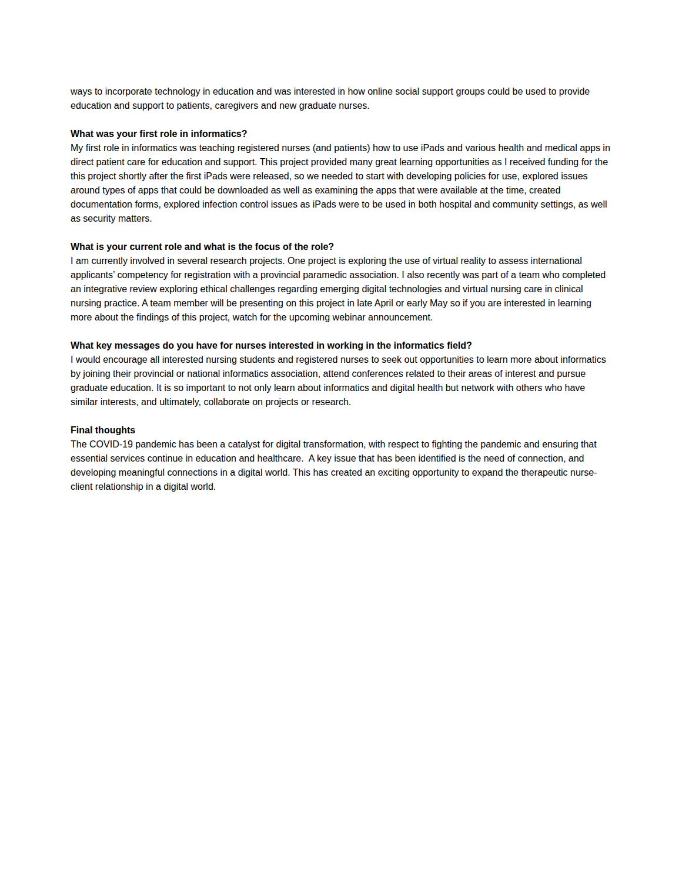ways to incorporate technology in education and was interested in how online social support groups could be used to provide education and support to patients, caregivers and new graduate nurses.
What was your first role in informatics?
My first role in informatics was teaching registered nurses (and patients) how to use iPads and various health and medical apps in direct patient care for education and support. This project provided many great learning opportunities as I received funding for the this project shortly after the first iPads were released, so we needed to start with developing policies for use, explored issues around types of apps that could be downloaded as well as examining the apps that were available at the time, created documentation forms, explored infection control issues as iPads were to be used in both hospital and community settings, as well as security matters.
What is your current role and what is the focus of the role?
I am currently involved in several research projects. One project is exploring the use of virtual reality to assess international applicants’ competency for registration with a provincial paramedic association. I also recently was part of a team who completed an integrative review exploring ethical challenges regarding emerging digital technologies and virtual nursing care in clinical nursing practice. A team member will be presenting on this project in late April or early May so if you are interested in learning more about the findings of this project, watch for the upcoming webinar announcement.
What key messages do you have for nurses interested in working in the informatics field?
I would encourage all interested nursing students and registered nurses to seek out opportunities to learn more about informatics by joining their provincial or national informatics association, attend conferences related to their areas of interest and pursue graduate education. It is so important to not only learn about informatics and digital health but network with others who have similar interests, and ultimately, collaborate on projects or research.
Final thoughts
The COVID-19 pandemic has been a catalyst for digital transformation, with respect to fighting the pandemic and ensuring that essential services continue in education and healthcare. A key issue that has been identified is the need of connection, and developing meaningful connections in a digital world. This has created an exciting opportunity to expand the therapeutic nurse-client relationship in a digital world.